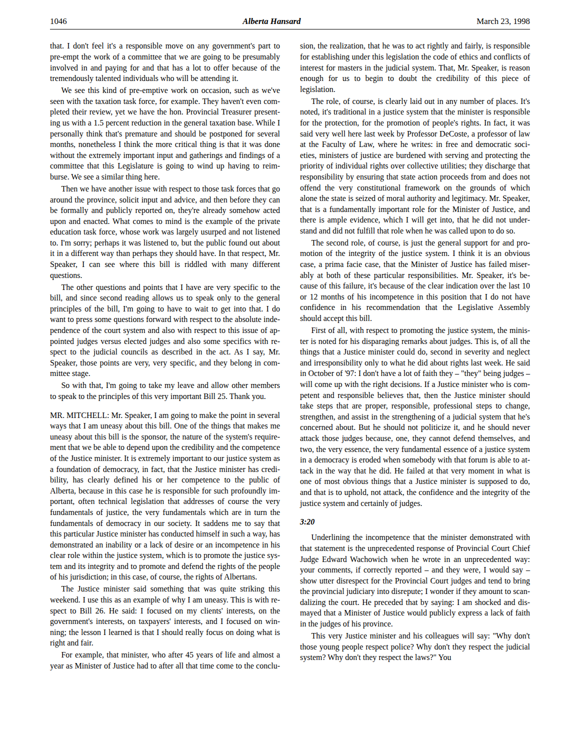1046 Alberta Hansard March 23, 1998
that. I don't feel it's a responsible move on any government's part to pre-empt the work of a committee that we are going to be presumably involved in and paying for and that has a lot to offer because of the tremendously talented individuals who will be attending it.
We see this kind of pre-emptive work on occasion, such as we've seen with the taxation task force, for example. They haven't even completed their review, yet we have the hon. Provincial Treasurer presenting us with a 1.5 percent reduction in the general taxation base. While I personally think that's premature and should be postponed for several months, nonetheless I think the more critical thing is that it was done without the extremely important input and gatherings and findings of a committee that this Legislature is going to wind up having to reimburse. We see a similar thing here.
Then we have another issue with respect to those task forces that go around the province, solicit input and advice, and then before they can be formally and publicly reported on, they're already somehow acted upon and enacted. What comes to mind is the example of the private education task force, whose work was largely usurped and not listened to. I'm sorry; perhaps it was listened to, but the public found out about it in a different way than perhaps they should have. In that respect, Mr. Speaker, I can see where this bill is riddled with many different questions.
The other questions and points that I have are very specific to the bill, and since second reading allows us to speak only to the general principles of the bill, I'm going to have to wait to get into that. I do want to press some questions forward with respect to the absolute independence of the court system and also with respect to this issue of appointed judges versus elected judges and also some specifics with respect to the judicial councils as described in the act. As I say, Mr. Speaker, those points are very, very specific, and they belong in committee stage.
So with that, I'm going to take my leave and allow other members to speak to the principles of this very important Bill 25. Thank you.
MR. MITCHELL: Mr. Speaker, I am going to make the point in several ways that I am uneasy about this bill. One of the things that makes me uneasy about this bill is the sponsor, the nature of the system's requirement that we be able to depend upon the credibility and the competence of the Justice minister. It is extremely important to our justice system as a foundation of democracy, in fact, that the Justice minister has credibility, has clearly defined his or her competence to the public of Alberta, because in this case he is responsible for such profoundly important, often technical legislation that addresses of course the very fundamentals of justice, the very fundamentals which are in turn the fundamentals of democracy in our society. It saddens me to say that this particular Justice minister has conducted himself in such a way, has demonstrated an inability or a lack of desire or an incompetence in his clear role within the justice system, which is to promote the justice system and its integrity and to promote and defend the rights of the people of his jurisdiction; in this case, of course, the rights of Albertans.
The Justice minister said something that was quite striking this weekend. I use this as an example of why I am uneasy. This is with respect to Bill 26. He said: I focused on my clients' interests, on the government's interests, on taxpayers' interests, and I focused on winning; the lesson I learned is that I should really focus on doing what is right and fair.
For example, that minister, who after 45 years of life and almost a year as Minister of Justice had to after all that time come to the conclusion, the realization, that he was to act rightly and fairly, is responsible for establishing under this legislation the code of ethics and conflicts of interest for masters in the judicial system. That, Mr. Speaker, is reason enough for us to begin to doubt the credibility of this piece of legislation.
The role, of course, is clearly laid out in any number of places. It's noted, it's traditional in a justice system that the minister is responsible for the protection, for the promotion of people's rights. In fact, it was said very well here last week by Professor DeCoste, a professor of law at the Faculty of Law, where he writes: in free and democratic societies, ministers of justice are burdened with serving and protecting the priority of individual rights over collective utilities; they discharge that responsibility by ensuring that state action proceeds from and does not offend the very constitutional framework on the grounds of which alone the state is seized of moral authority and legitimacy. Mr. Speaker, that is a fundamentally important role for the Minister of Justice, and there is ample evidence, which I will get into, that he did not understand and did not fulfill that role when he was called upon to do so.
The second role, of course, is just the general support for and promotion of the integrity of the justice system. I think it is an obvious case, a prima facie case, that the Minister of Justice has failed miserably at both of these particular responsibilities. Mr. Speaker, it's because of this failure, it's because of the clear indication over the last 10 or 12 months of his incompetence in this position that I do not have confidence in his recommendation that the Legislative Assembly should accept this bill.
First of all, with respect to promoting the justice system, the minister is noted for his disparaging remarks about judges. This is, of all the things that a Justice minister could do, second in severity and neglect and irresponsibility only to what he did about rights last week. He said in October of '97: I don't have a lot of faith they – "they" being judges – will come up with the right decisions. If a Justice minister who is competent and responsible believes that, then the Justice minister should take steps that are proper, responsible, professional steps to change, strengthen, and assist in the strengthening of a judicial system that he's concerned about. But he should not politicize it, and he should never attack those judges because, one, they cannot defend themselves, and two, the very essence, the very fundamental essence of a justice system in a democracy is eroded when somebody with that forum is able to attack in the way that he did. He failed at that very moment in what is one of most obvious things that a Justice minister is supposed to do, and that is to uphold, not attack, the confidence and the integrity of the justice system and certainly of judges.
3:20
Underlining the incompetence that the minister demonstrated with that statement is the unprecedented response of Provincial Court Chief Judge Edward Wachowich when he wrote in an unprecedented way: your comments, if correctly reported – and they were, I would say – show utter disrespect for the Provincial Court judges and tend to bring the provincial judiciary into disrepute; I wonder if they amount to scandalizing the court. He preceded that by saying: I am shocked and dismayed that a Minister of Justice would publicly express a lack of faith in the judges of his province.
This very Justice minister and his colleagues will say: "Why don't those young people respect police? Why don't they respect the judicial system? Why don't they respect the laws?" You